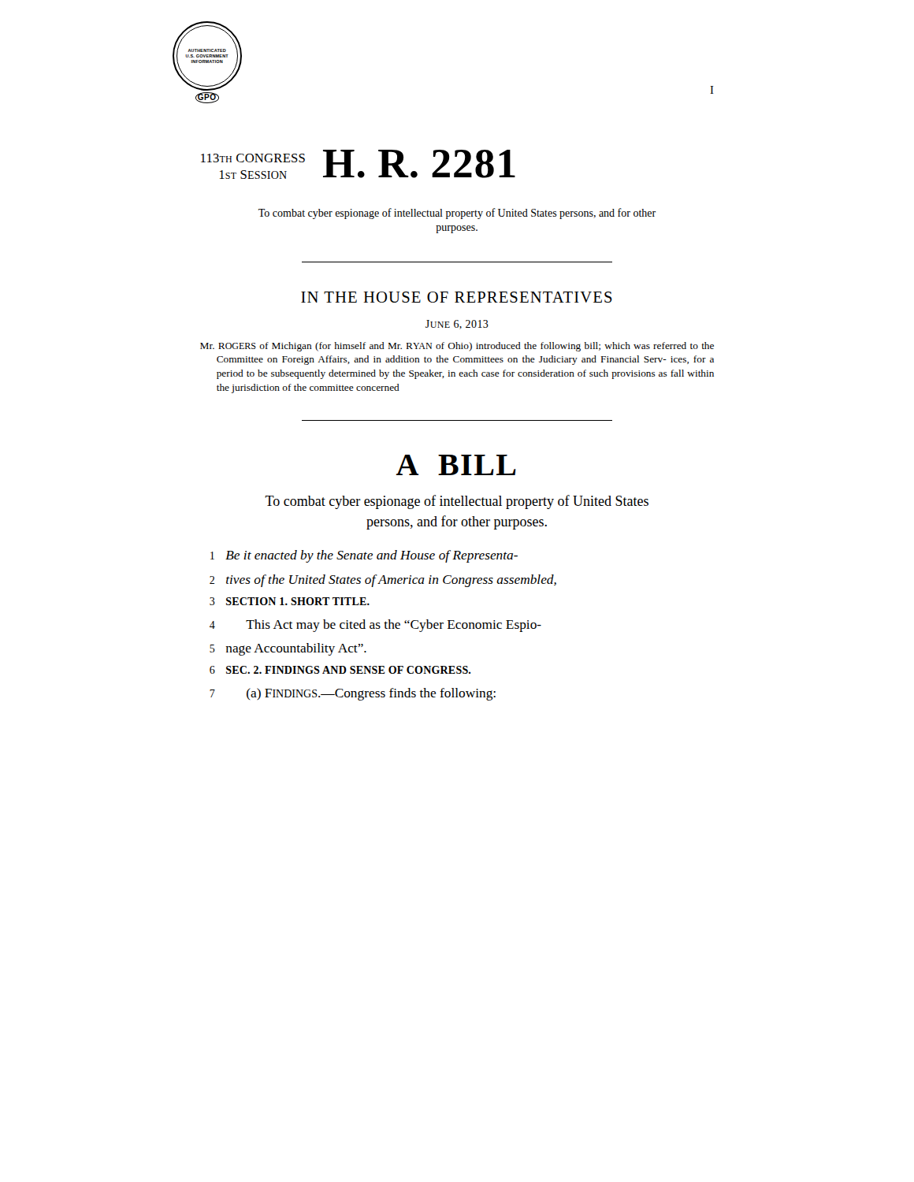AUTHENTICATED U.S. GOVERNMENT INFORMATION
GPO
I
113TH CONGRESS
1ST SESSION
H. R. 2281
To combat cyber espionage of intellectual property of United States persons, and for other purposes.
IN THE HOUSE OF REPRESENTATIVES
JUNE 6, 2013
Mr. ROGERS of Michigan (for himself and Mr. RYAN of Ohio) introduced the following bill; which was referred to the Committee on Foreign Affairs, and in addition to the Committees on the Judiciary and Financial Serv- ices, for a period to be subsequently determined by the Speaker, in each case for consideration of such provisions as fall within the jurisdiction of the committee concerned
A BILL
To combat cyber espionage of intellectual property of United States persons, and for other purposes.
1
Be it enacted by the Senate and House of Representa-
2
tives of the United States of America in Congress assembled,
3
SECTION 1. SHORT TITLE.
4
This Act may be cited as the “Cyber Economic Espio-
5
nage Accountability Act”.
6
SEC. 2. FINDINGS AND SENSE OF CONGRESS.
7
(a) FINDINGS.—Congress finds the following: